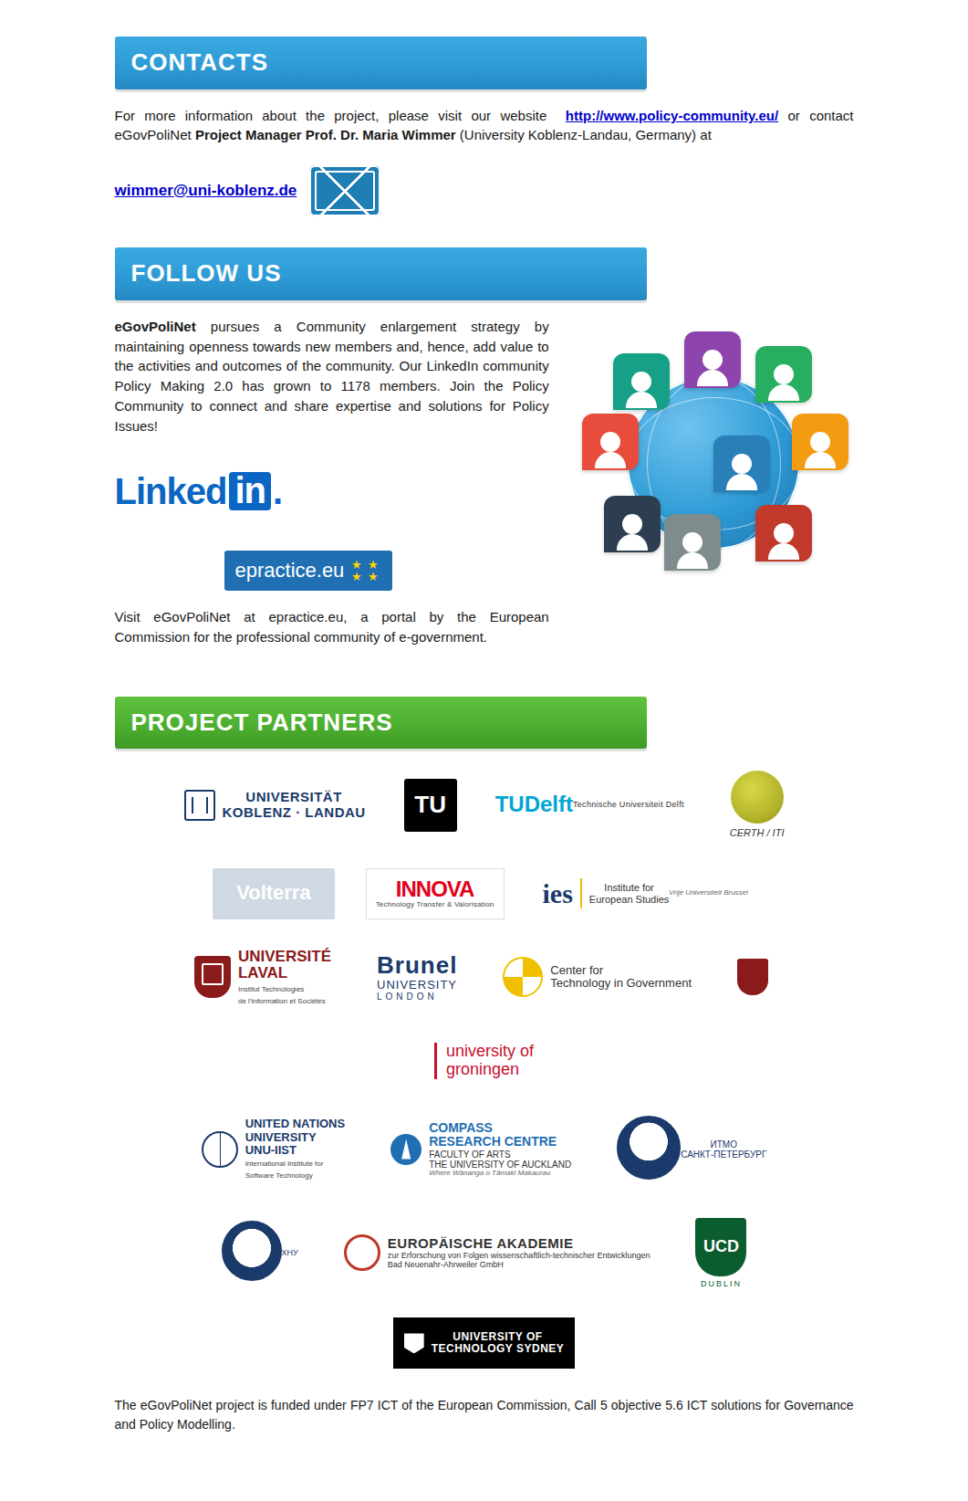Contacts
For more information about the project, please visit our website http://www.policy-community.eu/ or contact eGovPoliNet Project Manager Prof. Dr. Maria Wimmer (University Koblenz-Landau, Germany) at
wimmer@uni-koblenz.de
Follow us
eGovPoliNet pursues a Community enlargement strategy by maintaining openness towards new members and, hence, add value to the activities and outcomes of the community. Our LinkedIn community Policy Making 2.0 has grown to 1178 members. Join the Policy Community to connect and share expertise and solutions for Policy Issues!
Linked in.
epractice.eu ★ ★
★ ★
Visit eGovPoliNet at epractice.eu, a portal by the European Commission for the professional community of e-government.
Project partners
UNIVERSITÄT
KOBLENZ · LANDAU
TU
TUDelftTechnische Universiteit Delft
CERTH / ITI
Volterra
INNOVA Technology Transfer & Valorisation
ies Institute for
European StudiesVrije Universiteit Brussel
UNIVERSITÉ
LAVAL Institut Technologies
de l'information et Sociétés
Brunel UNIVERSITY LONDON
Center for
Technology in Government
university of groningen
UNITED NATIONS
UNIVERSITY UNU-IIST International Institute for
Software Technology
COMPASS
RESEARCH CENTREFACULTY OF ARTS
THE UNIVERSITY OF AUCKLANDWhere Wānanga o Tāmaki Makaurau
ИТМО
САНКТ-ПЕТЕРБУРГ
ХНУ
EUROPÄISCHE AKADEMIEzur Erforschung von Folgen wissenschaftlich-technischer Entwicklungen
Bad Neuenahr-Ahrweiler GmbH
UCD DUBLIN
UNIVERSITY OF
TECHNOLOGY SYDNEY
The eGovPoliNet project is funded under FP7 ICT of the European Commission, Call 5 objective 5.6 ICT solutions for Governance and Policy Modelling.